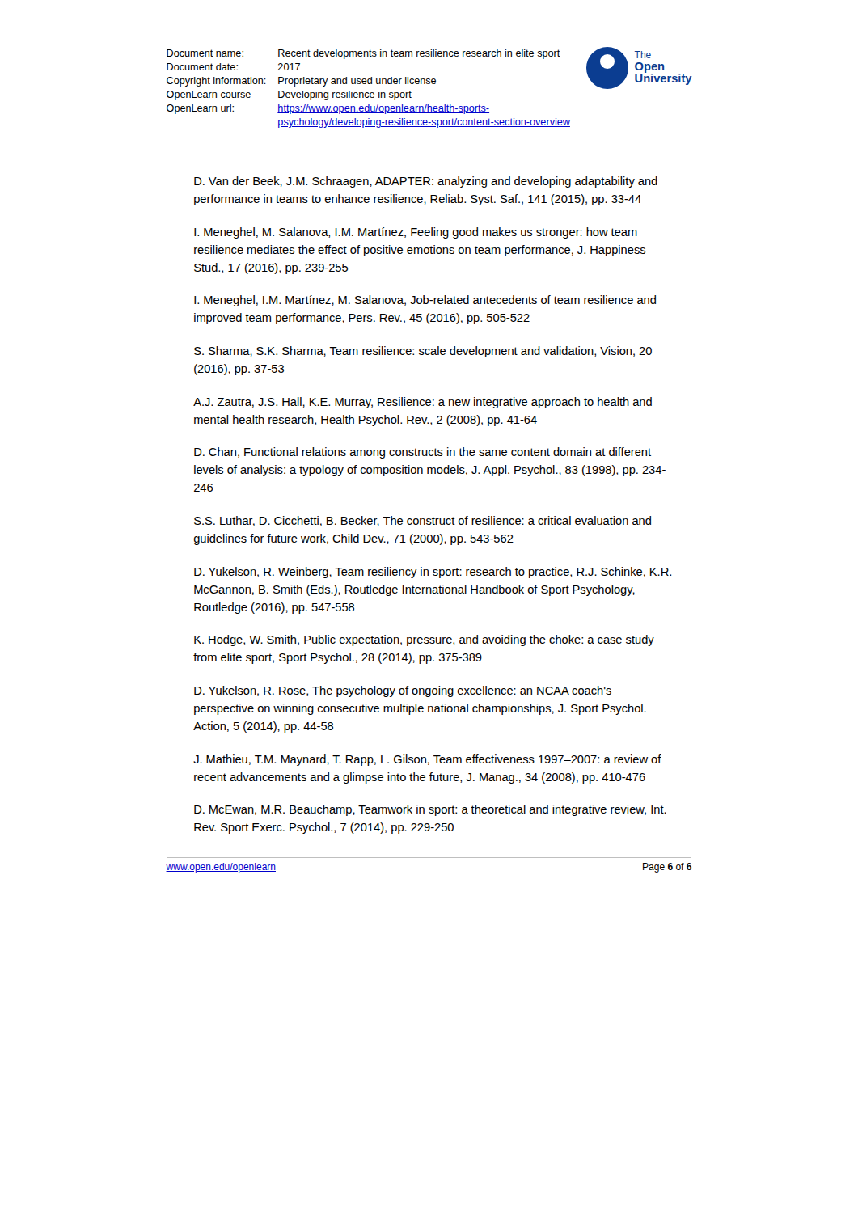| Document name: | Recent developments in team resilience research in elite sport |
| Document date: | 2017 |
| Copyright information: | Proprietary and used under license |
| OpenLearn course | Developing resilience in sport |
| OpenLearn url: | https://www.open.edu/openlearn/health-sports-psychology/developing-resilience-sport/content-section-overview |
The Open University
D. Van der Beek, J.M. Schraagen, ADAPTER: analyzing and developing adaptability and performance in teams to enhance resilience, Reliab. Syst. Saf., 141 (2015), pp. 33-44
I. Meneghel, M. Salanova, I.M. Martínez, Feeling good makes us stronger: how team resilience mediates the effect of positive emotions on team performance, J. Happiness Stud., 17 (2016), pp. 239-255
I. Meneghel, I.M. Martínez, M. Salanova, Job-related antecedents of team resilience and improved team performance, Pers. Rev., 45 (2016), pp. 505-522
S. Sharma, S.K. Sharma, Team resilience: scale development and validation, Vision, 20 (2016), pp. 37-53
A.J. Zautra, J.S. Hall, K.E. Murray, Resilience: a new integrative approach to health and mental health research, Health Psychol. Rev., 2 (2008), pp. 41-64
D. Chan, Functional relations among constructs in the same content domain at different levels of analysis: a typology of composition models, J. Appl. Psychol., 83 (1998), pp. 234-246
S.S. Luthar, D. Cicchetti, B. Becker, The construct of resilience: a critical evaluation and guidelines for future work, Child Dev., 71 (2000), pp. 543-562
D. Yukelson, R. Weinberg, Team resiliency in sport: research to practice, R.J. Schinke, K.R. McGannon, B. Smith (Eds.), Routledge International Handbook of Sport Psychology, Routledge (2016), pp. 547-558
K. Hodge, W. Smith, Public expectation, pressure, and avoiding the choke: a case study from elite sport, Sport Psychol., 28 (2014), pp. 375-389
D. Yukelson, R. Rose, The psychology of ongoing excellence: an NCAA coach's perspective on winning consecutive multiple national championships, J. Sport Psychol. Action, 5 (2014), pp. 44-58
J. Mathieu, T.M. Maynard, T. Rapp, L. Gilson, Team effectiveness 1997–2007: a review of recent advancements and a glimpse into the future, J. Manag., 34 (2008), pp. 410-476
D. McEwan, M.R. Beauchamp, Teamwork in sport: a theoretical and integrative review, Int. Rev. Sport Exerc. Psychol., 7 (2014), pp. 229-250
www.open.edu/openlearn Page 6 of 6